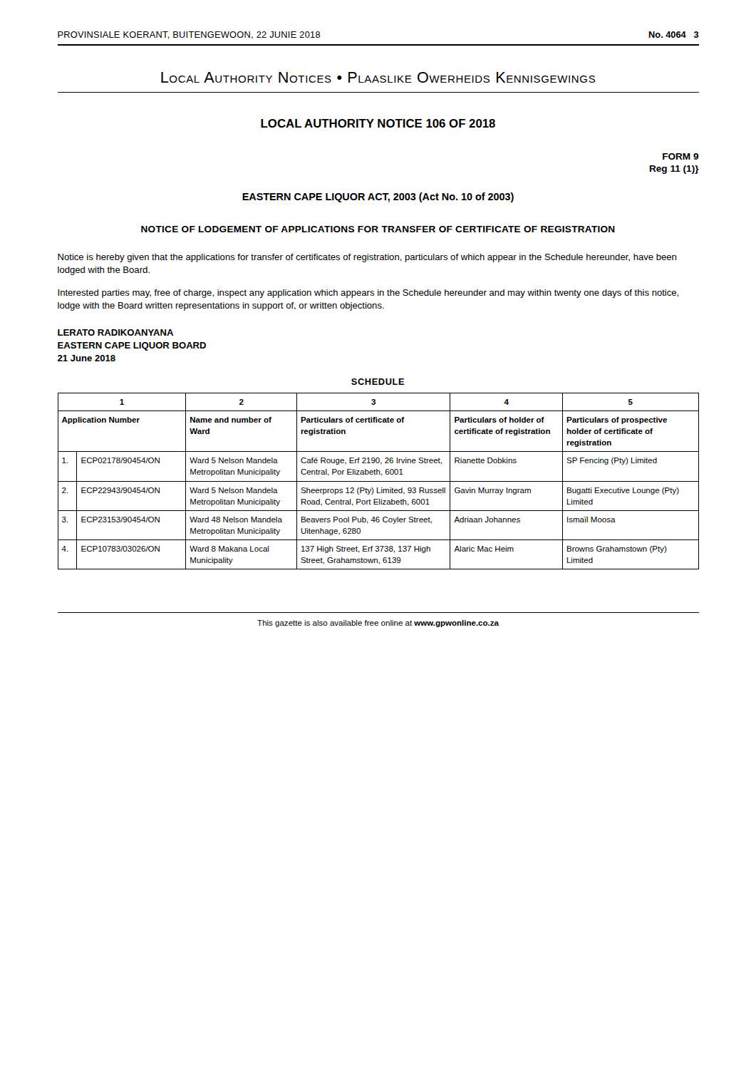PROVINSIALE KOERANT, BUITENGEWOON, 22 JUNIE 2018 No. 4064 3
Local Authority Notices • Plaaslike Owerheids Kennisgewings
LOCAL AUTHORITY NOTICE 106 OF 2018
FORM 9
Reg 11 (1)}
EASTERN CAPE LIQUOR ACT, 2003 (Act No. 10 of 2003)
NOTICE OF LODGEMENT OF APPLICATIONS FOR TRANSFER OF CERTIFICATE OF REGISTRATION
Notice is hereby given that the applications for transfer of certificates of registration, particulars of which appear in the Schedule hereunder, have been lodged with the Board.
Interested parties may, free of charge, inspect any application which appears in the Schedule hereunder and may within twenty one days of this notice, lodge with the Board written representations in support of, or written objections.
LERATO RADIKOANYANA
EASTERN CAPE LIQUOR BOARD
21 June 2018
SCHEDULE
| 1 | 2 | 3 | 4 | 5 |
| --- | --- | --- | --- | --- |
| Application Number | Name and number of Ward | Particulars of certificate of registration | Particulars of holder of certificate of registration | Particulars of prospective holder of certificate of registration |
| 1. | ECP02178/90454/ON | Ward 5 Nelson Mandela Metropolitan Municipality | Café Rouge, Erf 2190, 26 Irvine Street, Central, Por Elizabeth, 6001 | Rianette Dobkins | SP Fencing (Pty) Limited |
| 2. | ECP22943/90454/ON | Ward 5 Nelson Mandela Metropolitan Municipality | Sheerprops 12 (Pty) Limited, 93 Russell Road, Central, Port Elizabeth, 6001 | Gavin Murray Ingram | Bugatti Executive Lounge (Pty) Limited |
| 3. | ECP23153/90454/ON | Ward 48 Nelson Mandela Metropolitan Municipality | Beavers Pool Pub, 46 Coyler Street, Uitenhage, 6280 | Adriaan Johannes | Ismaïl Moosa |
| 4. | ECP10783/03026/ON | Ward 8 Makana Local Municipality | 137 High Street, Erf 3738, 137 High Street, Grahamstown, 6139 | Alaric Mac Heim | Browns Grahamstown (Pty) Limited |
This gazette is also available free online at www.gpwonline.co.za